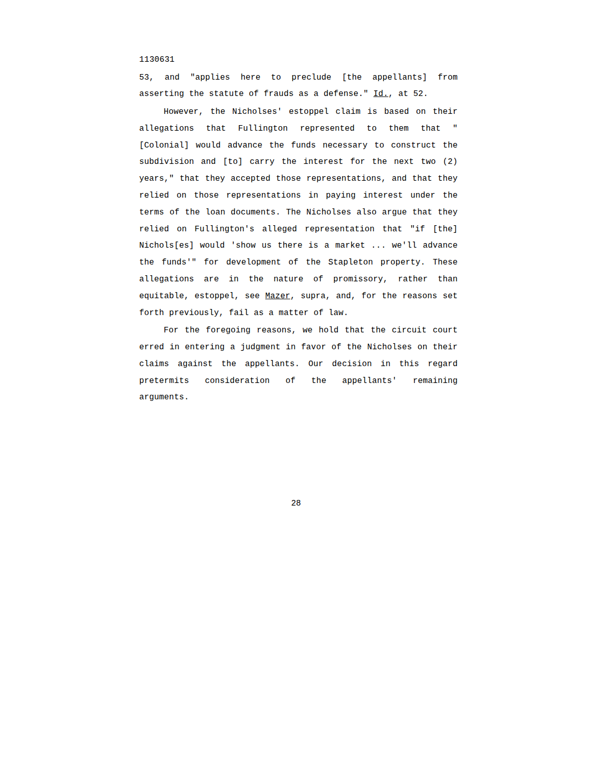1130631
53, and "applies here to preclude [the appellants] from asserting the statute of frauds as a defense." Id., at 52.
However, the Nicholses' estoppel claim is based on their allegations that Fullington represented to them that "[Colonial] would advance the funds necessary to construct the subdivision and [to] carry the interest for the next two (2) years," that they accepted those representations, and that they relied on those representations in paying interest under the terms of the loan documents. The Nicholses also argue that they relied on Fullington's alleged representation that "if [the] Nichols[es] would 'show us there is a market ... we'll advance the funds'" for development of the Stapleton property. These allegations are in the nature of promissory, rather than equitable, estoppel, see Mazer, supra, and, for the reasons set forth previously, fail as a matter of law.
For the foregoing reasons, we hold that the circuit court erred in entering a judgment in favor of the Nicholses on their claims against the appellants. Our decision in this regard pretermits consideration of the appellants' remaining arguments.
28